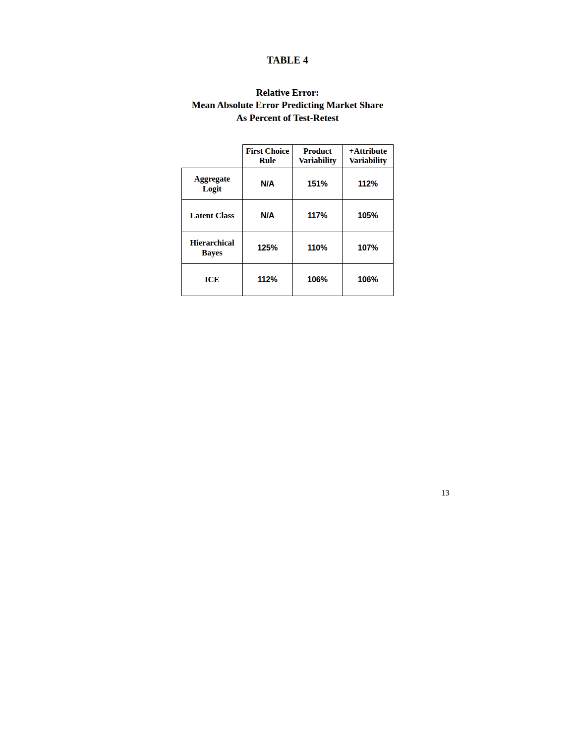TABLE 4
Relative Error:
Mean Absolute Error Predicting Market Share
As Percent of Test-Retest
| | First Choice Rule | Product Variability | +Attribute Variability |
| --- | --- | --- | --- |
| Aggregate Logit | N/A | 151% | 112% |
| Latent Class | N/A | 117% | 105% |
| Hierarchical Bayes | 125% | 110% | 107% |
| ICE | 112% | 106% | 106% |
13